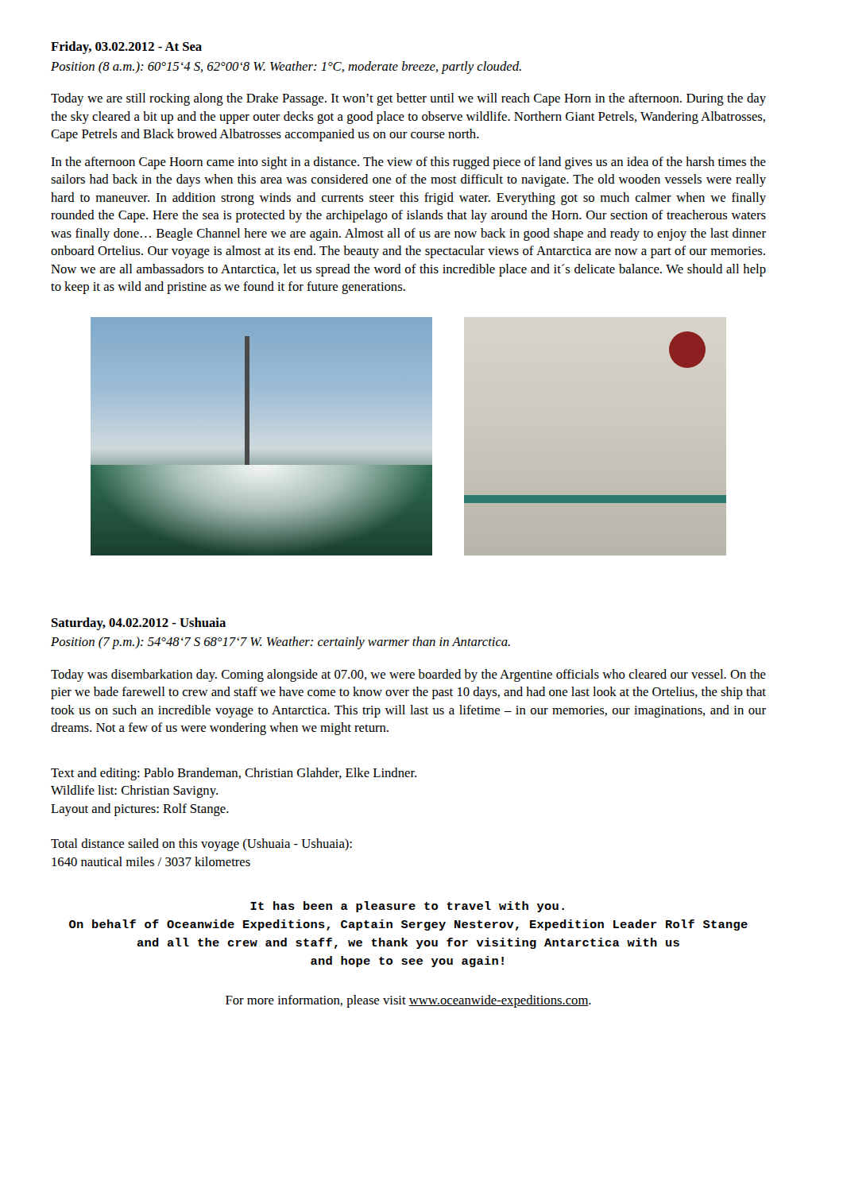Friday, 03.02.2012 - At Sea
Position (8 a.m.): 60°15‘4 S, 62°00‘8 W. Weather: 1°C, moderate breeze, partly clouded.
Today we are still rocking along the Drake Passage. It won’t get better until we will reach Cape Horn in the afternoon. During the day the sky cleared a bit up and the upper outer decks got a good place to observe wildlife. Northern Giant Petrels, Wandering Albatrosses, Cape Petrels and Black browed Albatrosses accompanied us on our course north.
In the afternoon Cape Hoorn came into sight in a distance. The view of this rugged piece of land gives us an idea of the harsh times the sailors had back in the days when this area was considered one of the most difficult to navigate. The old wooden vessels were really hard to maneuver. In addition strong winds and currents steer this frigid water. Everything got so much calmer when we finally rounded the Cape. Here the sea is protected by the archipelago of islands that lay around the Horn. Our section of treacherous waters was finally done… Beagle Channel here we are again. Almost all of us are now back in good shape and ready to enjoy the last dinner onboard Ortelius. Our voyage is almost at its end. The beauty and the spectacular views of Antarctica are now a part of our memories. Now we are all ambassadors to Antarctica, let us spread the word of this incredible place and it´s delicate balance. We should all help to keep it as wild and pristine as we found it for future generations.
Saturday, 04.02.2012 - Ushuaia
Position (7 p.m.): 54°48‘7 S 68°17‘7 W. Weather: certainly warmer than in Antarctica.
Today was disembarkation day. Coming alongside at 07.00, we were boarded by the Argentine officials who cleared our vessel. On the pier we bade farewell to crew and staff we have come to know over the past 10 days, and had one last look at the Ortelius, the ship that took us on such an incredible voyage to Antarctica. This trip will last us a lifetime – in our memories, our imaginations, and in our dreams. Not a few of us were wondering when we might return.
Text and editing: Pablo Brandeman, Christian Glahder, Elke Lindner.
Wildlife list: Christian Savigny.
Layout and pictures: Rolf Stange.
Total distance sailed on this voyage (Ushuaia - Ushuaia):
1640 nautical miles / 3037 kilometres
It has been a pleasure to travel with you.
On behalf of Oceanwide Expeditions, Captain Sergey Nesterov, Expedition Leader Rolf Stange
and all the crew and staff, we thank you for visiting Antarctica with us
and hope to see you again!
For more information, please visit www.oceanwide-expeditions.com.